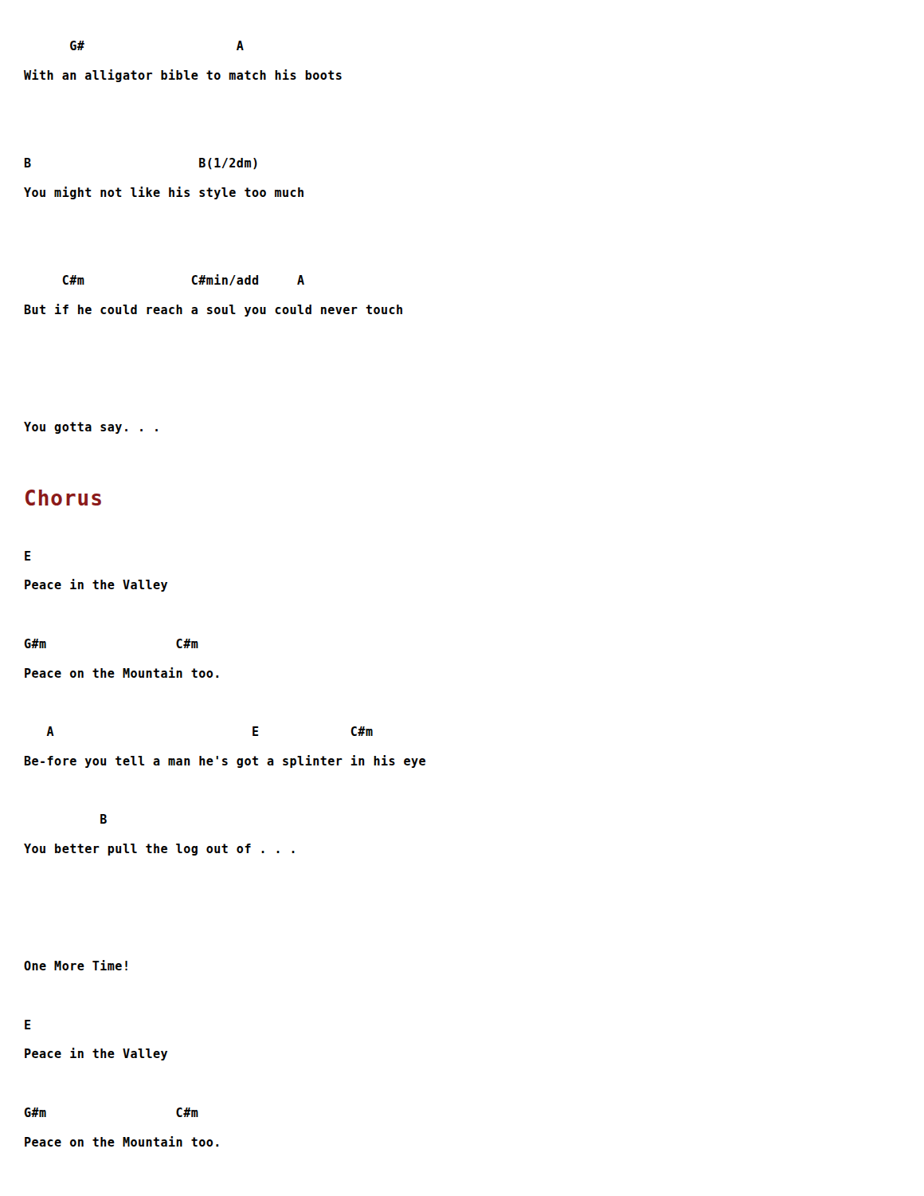G#                    A
With an alligator bible to match his boots


B                      B(1/2dm)
You might not like his style too much


     C#m              C#min/add     A
But if he could reach a soul you could never touch



You gotta say. . .
Chorus
E
Peace in the Valley

G#m                 C#m
Peace on the Mountain too.

   A                          E            C#m
Be-fore you tell a man he's got a splinter in his eye

          B
You better pull the log out of . . .



One More Time!

E
Peace in the Valley

G#m                 C#m
Peace on the Mountain too.